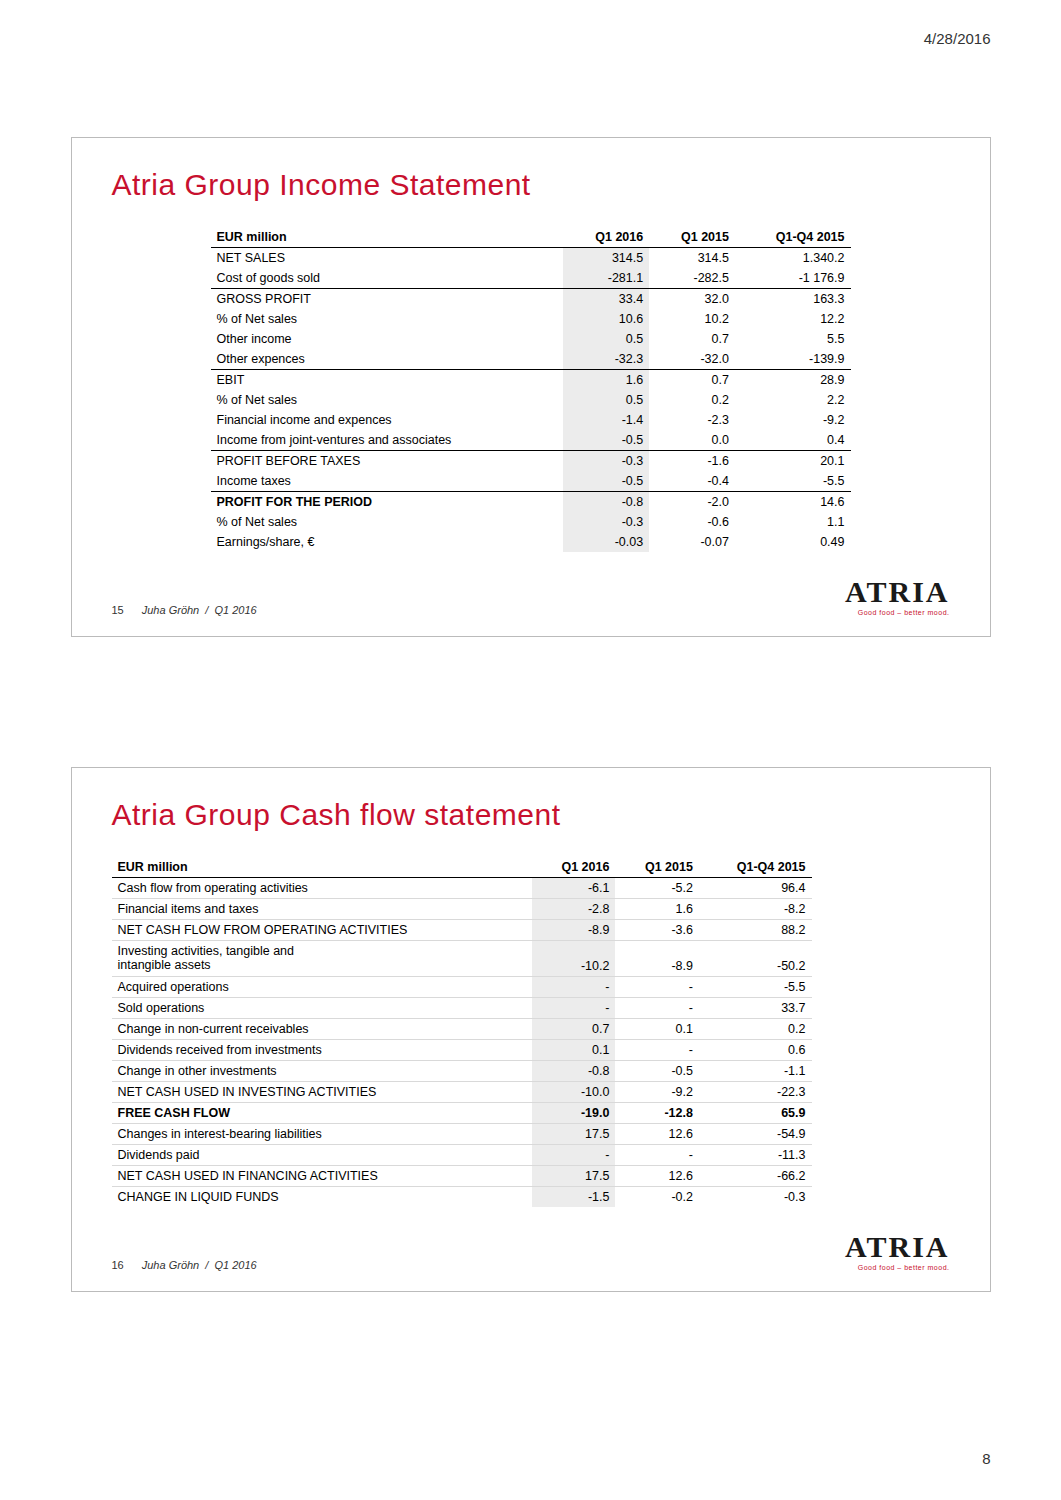4/28/2016
Atria Group Income Statement
| EUR million | Q1 2016 | Q1 2015 | Q1-Q4 2015 |
| --- | --- | --- | --- |
| NET SALES | 314.5 | 314.5 | 1.340.2 |
| Cost of goods sold | -281.1 | -282.5 | -1 176.9 |
| GROSS PROFIT | 33.4 | 32.0 | 163.3 |
| % of Net sales | 10.6 | 10.2 | 12.2 |
| Other income | 0.5 | 0.7 | 5.5 |
| Other expences | -32.3 | -32.0 | -139.9 |
| EBIT | 1.6 | 0.7 | 28.9 |
| % of Net sales | 0.5 | 0.2 | 2.2 |
| Financial income and expences | -1.4 | -2.3 | -9.2 |
| Income from joint-ventures and associates | -0.5 | 0.0 | 0.4 |
| PROFIT BEFORE TAXES | -0.3 | -1.6 | 20.1 |
| Income taxes | -0.5 | -0.4 | -5.5 |
| PROFIT FOR THE PERIOD | -0.8 | -2.0 | 14.6 |
| % of Net sales | -0.3 | -0.6 | 1.1 |
| Earnings/share, € | -0.03 | -0.07 | 0.49 |
15 Juha Gröhn / Q1 2016
ATRIA
Good food – better mood.
Atria Group Cash flow statement
| EUR million | Q1 2016 | Q1 2015 | Q1-Q4 2015 |
| --- | --- | --- | --- |
| Cash flow from operating activities | -6.1 | -5.2 | 96.4 |
| Financial items and taxes | -2.8 | 1.6 | -8.2 |
| NET CASH FLOW FROM OPERATING ACTIVITIES | -8.9 | -3.6 | 88.2 |
| Investing activities, tangible and intangible assets | -10.2 | -8.9 | -50.2 |
| Acquired operations | - | - | -5.5 |
| Sold operations | - | - | 33.7 |
| Change in non-current receivables | 0.7 | 0.1 | 0.2 |
| Dividends received from investments | 0.1 | - | 0.6 |
| Change in other investments | -0.8 | -0.5 | -1.1 |
| NET CASH USED IN INVESTING ACTIVITIES | -10.0 | -9.2 | -22.3 |
| FREE CASH FLOW | -19.0 | -12.8 | 65.9 |
| Changes in interest-bearing liabilities | 17.5 | 12.6 | -54.9 |
| Dividends paid | - | - | -11.3 |
| NET CASH USED IN FINANCING ACTIVITIES | 17.5 | 12.6 | -66.2 |
| CHANGE IN LIQUID FUNDS | -1.5 | -0.2 | -0.3 |
16 Juha Gröhn / Q1 2016
ATRIA
Good food – better mood.
8